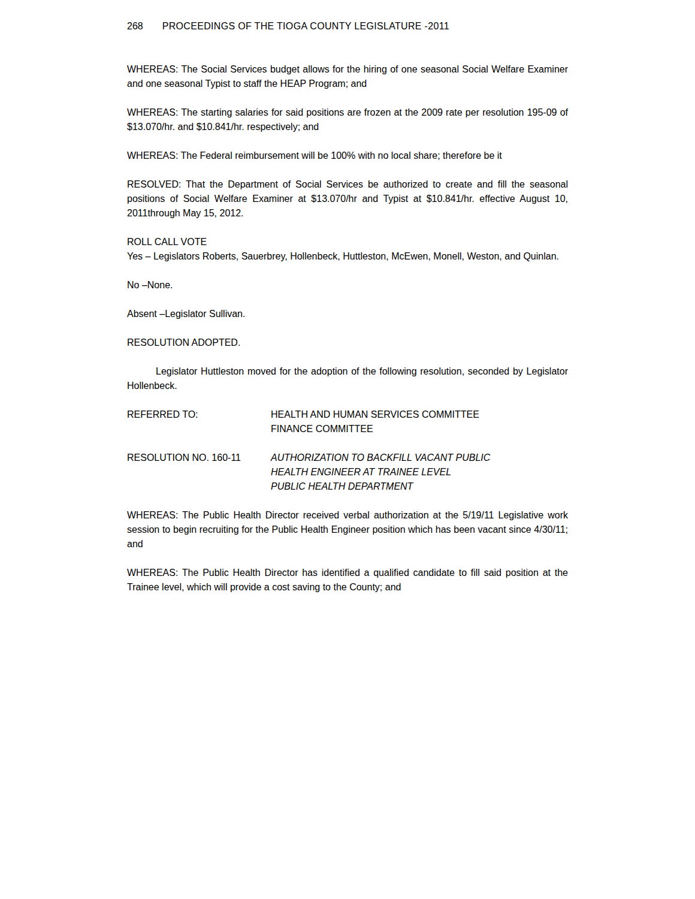268
PROCEEDINGS OF THE TIOGA COUNTY LEGISLATURE -2011
WHEREAS: The Social Services budget allows for the hiring of one seasonal Social Welfare Examiner and one seasonal Typist to staff the HEAP Program; and
WHEREAS: The starting salaries for said positions are frozen at the 2009 rate per resolution 195-09 of $13.070/hr. and $10.841/hr. respectively; and
WHEREAS: The Federal reimbursement will be 100% with no local share; therefore be it
RESOLVED: That the Department of Social Services be authorized to create and fill the seasonal positions of Social Welfare Examiner at $13.070/hr and Typist at $10.841/hr. effective August 10, 2011through May 15, 2012.
ROLL CALL VOTE
Yes – Legislators Roberts, Sauerbrey, Hollenbeck, Huttleston, McEwen, Monell, Weston, and Quinlan.
No –None.
Absent –Legislator Sullivan.
RESOLUTION ADOPTED.
Legislator Huttleston moved for the adoption of the following resolution, seconded by Legislator Hollenbeck.
REFERRED TO:
HEALTH AND HUMAN SERVICES COMMITTEE
FINANCE COMMITTEE
RESOLUTION NO. 160-11
AUTHORIZATION TO BACKFILL VACANT PUBLIC
HEALTH ENGINEER AT TRAINEE LEVEL
PUBLIC HEALTH DEPARTMENT
WHEREAS: The Public Health Director received verbal authorization at the 5/19/11 Legislative work session to begin recruiting for the Public Health Engineer position which has been vacant since 4/30/11; and
WHEREAS: The Public Health Director has identified a qualified candidate to fill said position at the Trainee level, which will provide a cost saving to the County; and